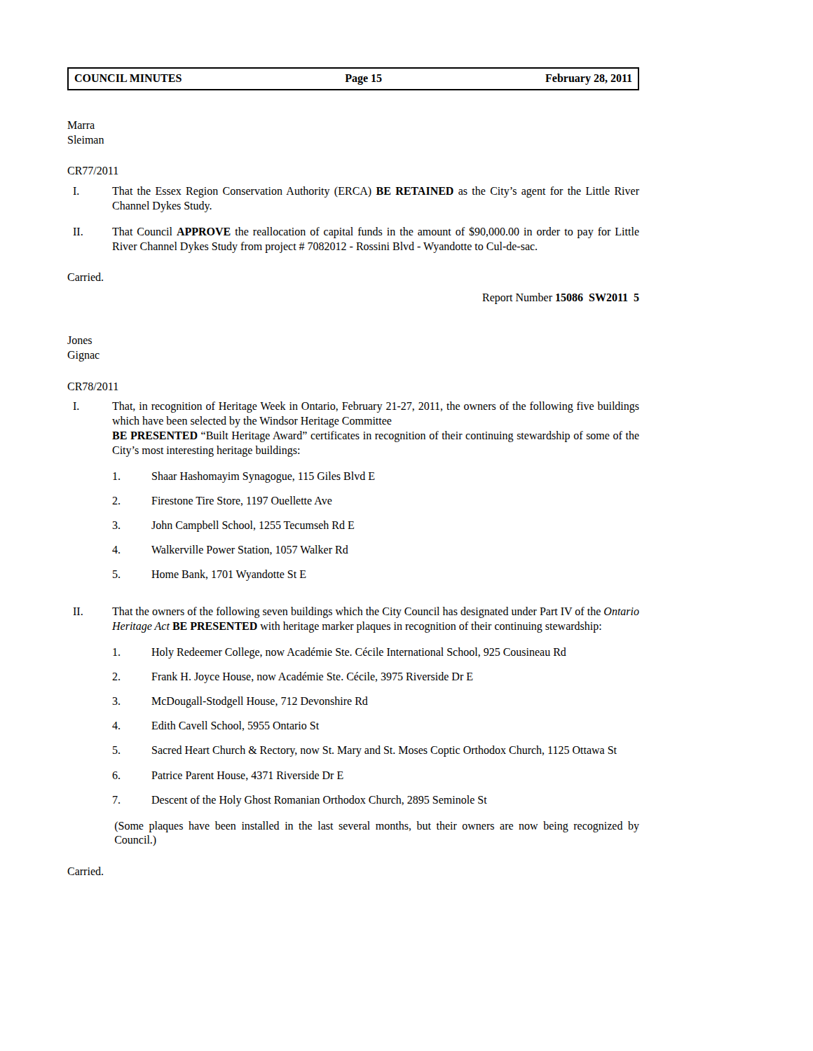COUNCIL MINUTES Page 15 February 28, 2011
Marra
Sleiman
CR77/2011
I.
That the Essex Region Conservation Authority (ERCA) BE RETAINED as the City’s agent for the Little River Channel Dykes Study.
II.
That Council APPROVE the reallocation of capital funds in the amount of $90,000.00 in order to pay for Little River Channel Dykes Study from project # 7082012 - Rossini Blvd - Wyandotte to Cul-de-sac.
Carried.
Report Number 15086 SW2011 5
Jones
Gignac
CR78/2011
I.
That, in recognition of Heritage Week in Ontario, February 21-27, 2011, the owners of the following five buildings which have been selected by the Windsor Heritage Committee
BE PRESENTED “Built Heritage Award” certificates in recognition of their continuing stewardship of some of the City’s most interesting heritage buildings:
Shaar Hashomayim Synagogue, 115 Giles Blvd E
Firestone Tire Store, 1197 Ouellette Ave
John Campbell School, 1255 Tecumseh Rd E
Walkerville Power Station, 1057 Walker Rd
Home Bank, 1701 Wyandotte St E
II.
That the owners of the following seven buildings which the City Council has designated under Part IV of the Ontario Heritage Act BE PRESENTED with heritage marker plaques in recognition of their continuing stewardship:
Holy Redeemer College, now Académie Ste. Cécile International School, 925 Cousineau Rd
Frank H. Joyce House, now Académie Ste. Cécile, 3975 Riverside Dr E
McDougall-Stodgell House, 712 Devonshire Rd
Edith Cavell School, 5955 Ontario St
Sacred Heart Church & Rectory, now St. Mary and St. Moses Coptic Orthodox Church, 1125 Ottawa St
Patrice Parent House, 4371 Riverside Dr E
Descent of the Holy Ghost Romanian Orthodox Church, 2895 Seminole St
(Some plaques have been installed in the last several months, but their owners are now being recognized by Council.)
Carried.